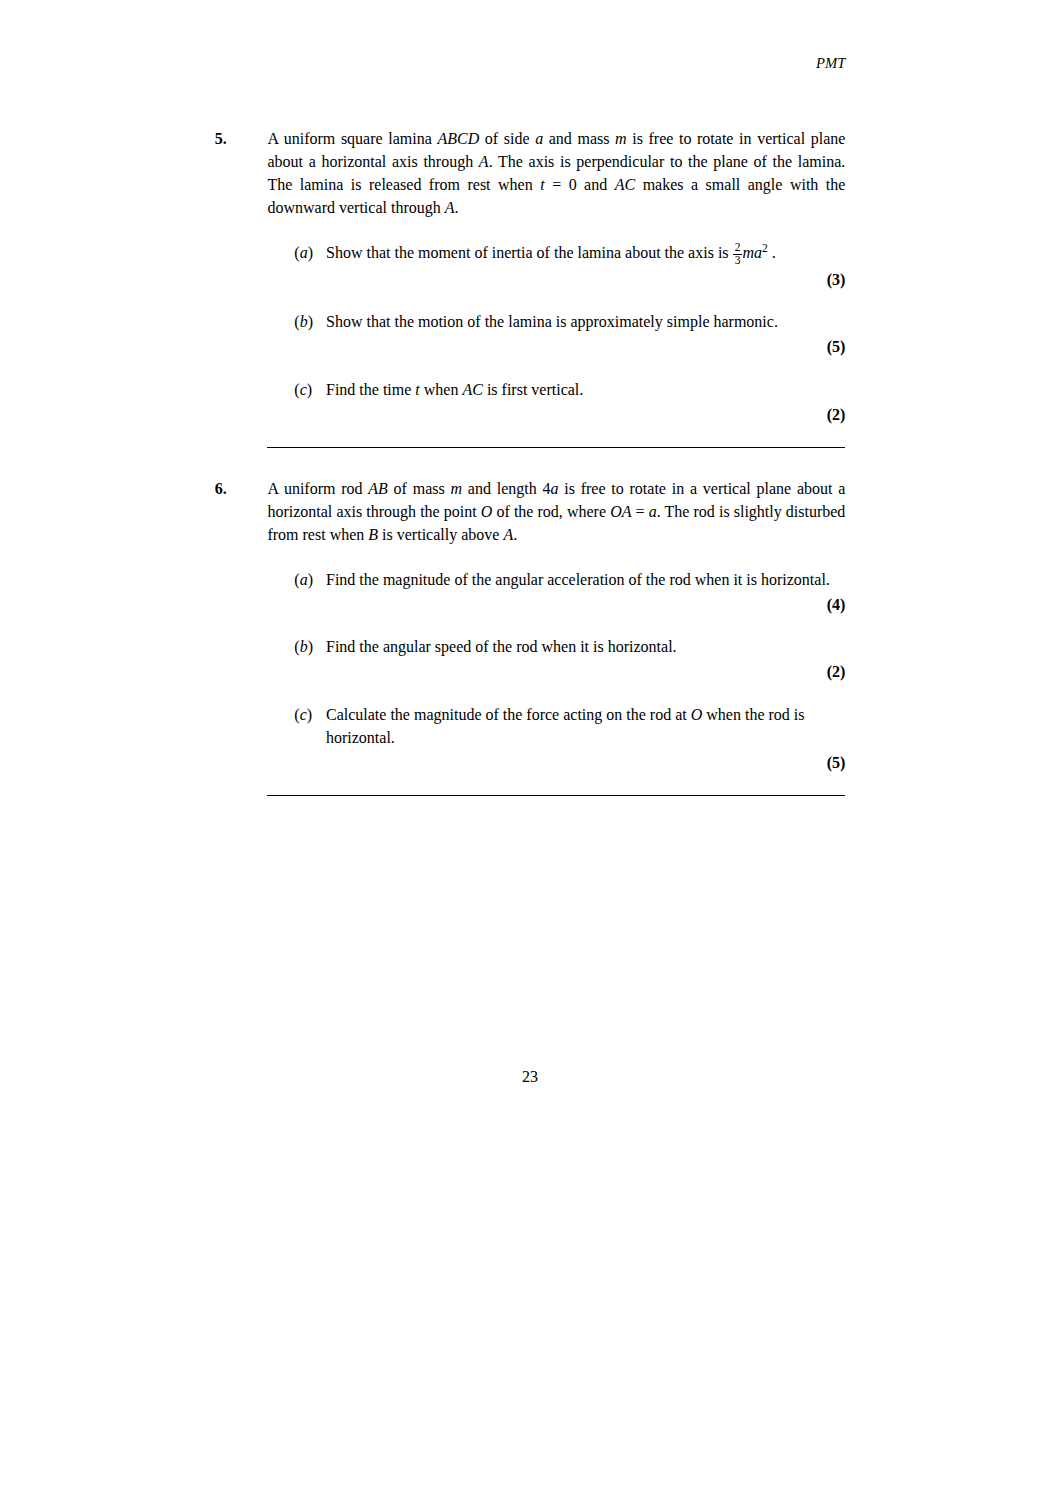PMT
5.
A uniform square lamina ABCD of side a and mass m is free to rotate in vertical plane about a horizontal axis through A. The axis is perpendicular to the plane of the lamina. The lamina is released from rest when t = 0 and AC makes a small angle with the downward vertical through A.
(a)
Show that the moment of inertia of the lamina about the axis is 23 ma2 .
(3)
(b)
Show that the motion of the lamina is approximately simple harmonic.
(5)
(c)
Find the time t when AC is first vertical.
(2)
6.
A uniform rod AB of mass m and length 4a is free to rotate in a vertical plane about a horizontal axis through the point O of the rod, where OA = a. The rod is slightly disturbed from rest when B is vertically above A.
(a)
Find the magnitude of the angular acceleration of the rod when it is horizontal.
(4)
(b)
Find the angular speed of the rod when it is horizontal.
(2)
(c)
Calculate the magnitude of the force acting on the rod at O when the rod is horizontal.
(5)
23